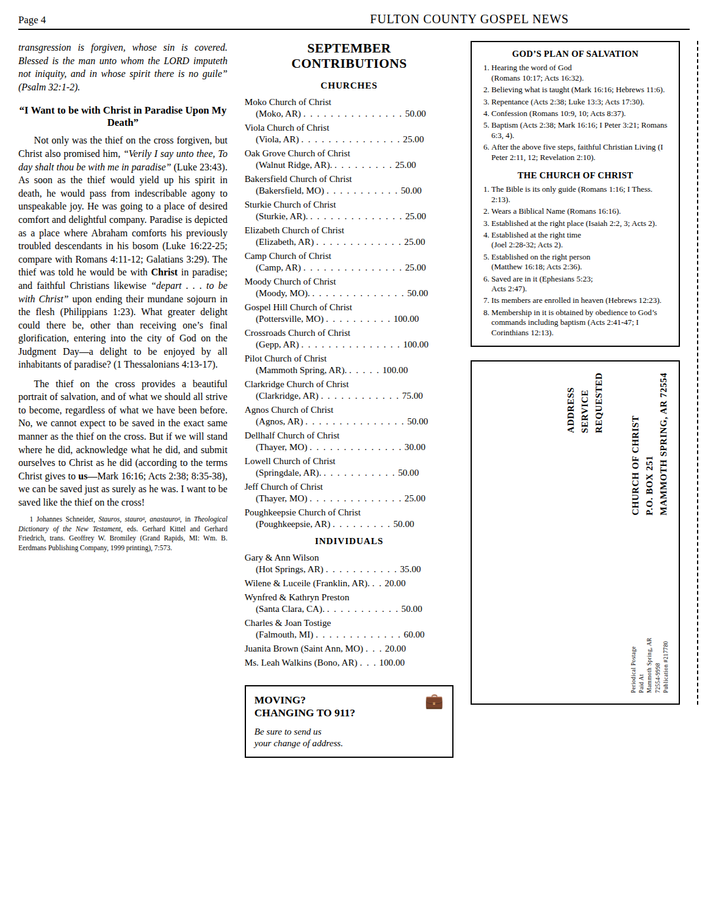Page 4
FULTON COUNTY GOSPEL NEWS
transgression is forgiven, whose sin is covered. Blessed is the man unto whom the LORD imputeth not iniquity, and in whose spirit there is no guile” (Psalm 32:1-2).
“I Want to be with Christ in Paradise Upon My Death”
Not only was the thief on the cross forgiven, but Christ also promised him, “Verily I say unto thee, To day shalt thou be with me in paradise” (Luke 23:43). As soon as the thief would yield up his spirit in death, he would pass from indescribable agony to unspeakable joy. He was going to a place of desired comfort and delightful company. Paradise is depicted as a place where Abraham comforts his previously troubled descendants in his bosom (Luke 16:22-25; compare with Romans 4:11-12; Galatians 3:29). The thief was told he would be with Christ in paradise; and faithful Christians likewise “depart . . . to be with Christ” upon ending their mundane sojourn in the flesh (Philippians 1:23). What greater delight could there be, other than receiving one’s final glorification, entering into the city of God on the Judgment Day—a delight to be enjoyed by all inhabitants of paradise? (1 Thessalonians 4:13-17).
The thief on the cross provides a beautiful portrait of salvation, and of what we should all strive to become, regardless of what we have been before. No, we cannot expect to be saved in the exact same manner as the thief on the cross. But if we will stand where he did, acknowledge what he did, and submit ourselves to Christ as he did (according to the terms Christ gives to us—Mark 16:16; Acts 2:38; 8:35-38), we can be saved just as surely as he was. I want to be saved like the thief on the cross!
1 Johannes Schneider, Stauros, stauroᵍ, anastauroᵍ, in Theological Dictionary of the New Testament, eds. Gerhard Kittel and Gerhard Friedrich, trans. Geoffrey W. Bromiley (Grand Rapids, MI: Wm. B. Eerdmans Publishing Company, 1999 printing), 7:573.
SEPTEMBER
CONTRIBUTIONS
CHURCHES
Moko Church of Christ(Moko, AR) . . . . . . . . . . . . . . . 50.00
Viola Church of Christ(Viola, AR) . . . . . . . . . . . . . . . 25.00
Oak Grove Church of Christ(Walnut Ridge, AR). . . . . . . . . . 25.00
Bakersfield Church of Christ(Bakersfield, MO) . . . . . . . . . . . 50.00
Sturkie Church of Christ(Sturkie, AR). . . . . . . . . . . . . . . 25.00
Elizabeth Church of Christ(Elizabeth, AR) . . . . . . . . . . . . . 25.00
Camp Church of Christ(Camp, AR) . . . . . . . . . . . . . . . 25.00
Moody Church of Christ(Moody, MO). . . . . . . . . . . . . . . 50.00
Gospel Hill Church of Christ(Pottersville, MO) . . . . . . . . . . 100.00
Crossroads Church of Christ(Gepp, AR) . . . . . . . . . . . . . . . 100.00
Pilot Church of Christ(Mammoth Spring, AR). . . . . . 100.00
Clarkridge Church of Christ(Clarkridge, AR) . . . . . . . . . . . . 75.00
Agnos Church of Christ(Agnos, AR) . . . . . . . . . . . . . . . 50.00
Dellhalf Church of Christ(Thayer, MO) . . . . . . . . . . . . . . 30.00
Lowell Church of Christ(Springdale, AR). . . . . . . . . . . . 50.00
Jeff Church of Christ(Thayer, MO) . . . . . . . . . . . . . . 25.00
Poughkeepsie Church of Christ(Poughkeepsie, AR) . . . . . . . . . 50.00
INDIVIDUALS
Gary & Ann Wilson(Hot Springs, AR) . . . . . . . . . . . 35.00
Wilene & Luceile (Franklin, AR). . . 20.00
Wynfred & Kathryn Preston(Santa Clara, CA). . . . . . . . . . . . 50.00
Charles & Joan Tostige(Falmouth, MI) . . . . . . . . . . . . . 60.00
Juanita Brown (Saint Ann, MO) . . . 20.00
Ms. Leah Walkins (Bono, AR) . . . 100.00
MOVING?
CHANGING TO 911? 💼
Be sure to send us
your change of address.
GOD’S PLAN OF SALVATION
Hearing the word of God
(Romans 10:17; Acts 16:32).
Believing what is taught (Mark 16:16; Hebrews 11:6).
Repentance (Acts 2:38; Luke 13:3; Acts 17:30).
Confession (Romans 10:9, 10; Acts 8:37).
Baptism (Acts 2:38; Mark 16:16; I Peter 3:21; Romans 6:3, 4).
After the above five steps, faithful Christian Living (I Peter 2:11, 12; Revelation 2:10).
THE CHURCH OF CHRIST
The Bible is its only guide (Romans 1:16; I Thess. 2:13).
Wears a Biblical Name (Romans 16:16).
Established at the right place (Isaiah 2:2, 3; Acts 2).
Established at the right time
(Joel 2:28-32; Acts 2).
Established on the right person
(Matthew 16:18; Acts 2:36).
Saved are in it (Ephesians 5:23;
Acts 2:47).
Its members are enrolled in heaven (Hebrews 12:23).
Membership in it is obtained by obedience to God’s commands including baptism (Acts 2:41-47; I Corinthians 12:13).
CHURCH OF CHRIST
P.O. BOX 251
MAMMOTH SPRING, AR 72554
ADDRESS
SERVICE
REQUESTED
Periodical Postage
Paid At
Mammoth Spring, AR
72554-9998
Publication #217780